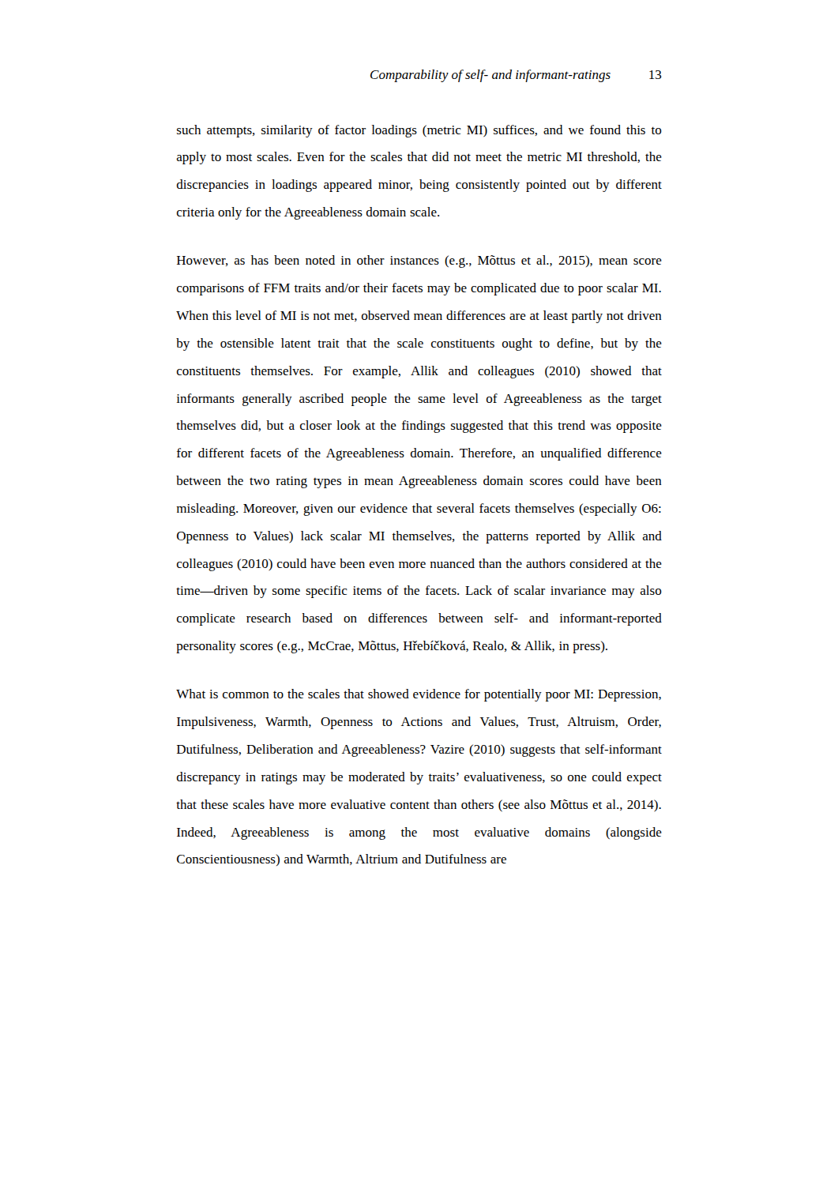Comparability of self- and informant-ratings 13
such attempts, similarity of factor loadings (metric MI) suffices, and we found this to apply to most scales. Even for the scales that did not meet the metric MI threshold, the discrepancies in loadings appeared minor, being consistently pointed out by different criteria only for the Agreeableness domain scale.
However, as has been noted in other instances (e.g., Mõttus et al., 2015), mean score comparisons of FFM traits and/or their facets may be complicated due to poor scalar MI. When this level of MI is not met, observed mean differences are at least partly not driven by the ostensible latent trait that the scale constituents ought to define, but by the constituents themselves. For example, Allik and colleagues (2010) showed that informants generally ascribed people the same level of Agreeableness as the target themselves did, but a closer look at the findings suggested that this trend was opposite for different facets of the Agreeableness domain. Therefore, an unqualified difference between the two rating types in mean Agreeableness domain scores could have been misleading. Moreover, given our evidence that several facets themselves (especially O6: Openness to Values) lack scalar MI themselves, the patterns reported by Allik and colleagues (2010) could have been even more nuanced than the authors considered at the time—driven by some specific items of the facets. Lack of scalar invariance may also complicate research based on differences between self- and informant-reported personality scores (e.g., McCrae, Mõttus, Hřebíčková, Realo, & Allik, in press).
What is common to the scales that showed evidence for potentially poor MI: Depression, Impulsiveness, Warmth, Openness to Actions and Values, Trust, Altruism, Order, Dutifulness, Deliberation and Agreeableness? Vazire (2010) suggests that self-informant discrepancy in ratings may be moderated by traits’ evaluativeness, so one could expect that these scales have more evaluative content than others (see also Mõttus et al., 2014). Indeed, Agreeableness is among the most evaluative domains (alongside Conscientiousness) and Warmth, Altrium and Dutifulness are